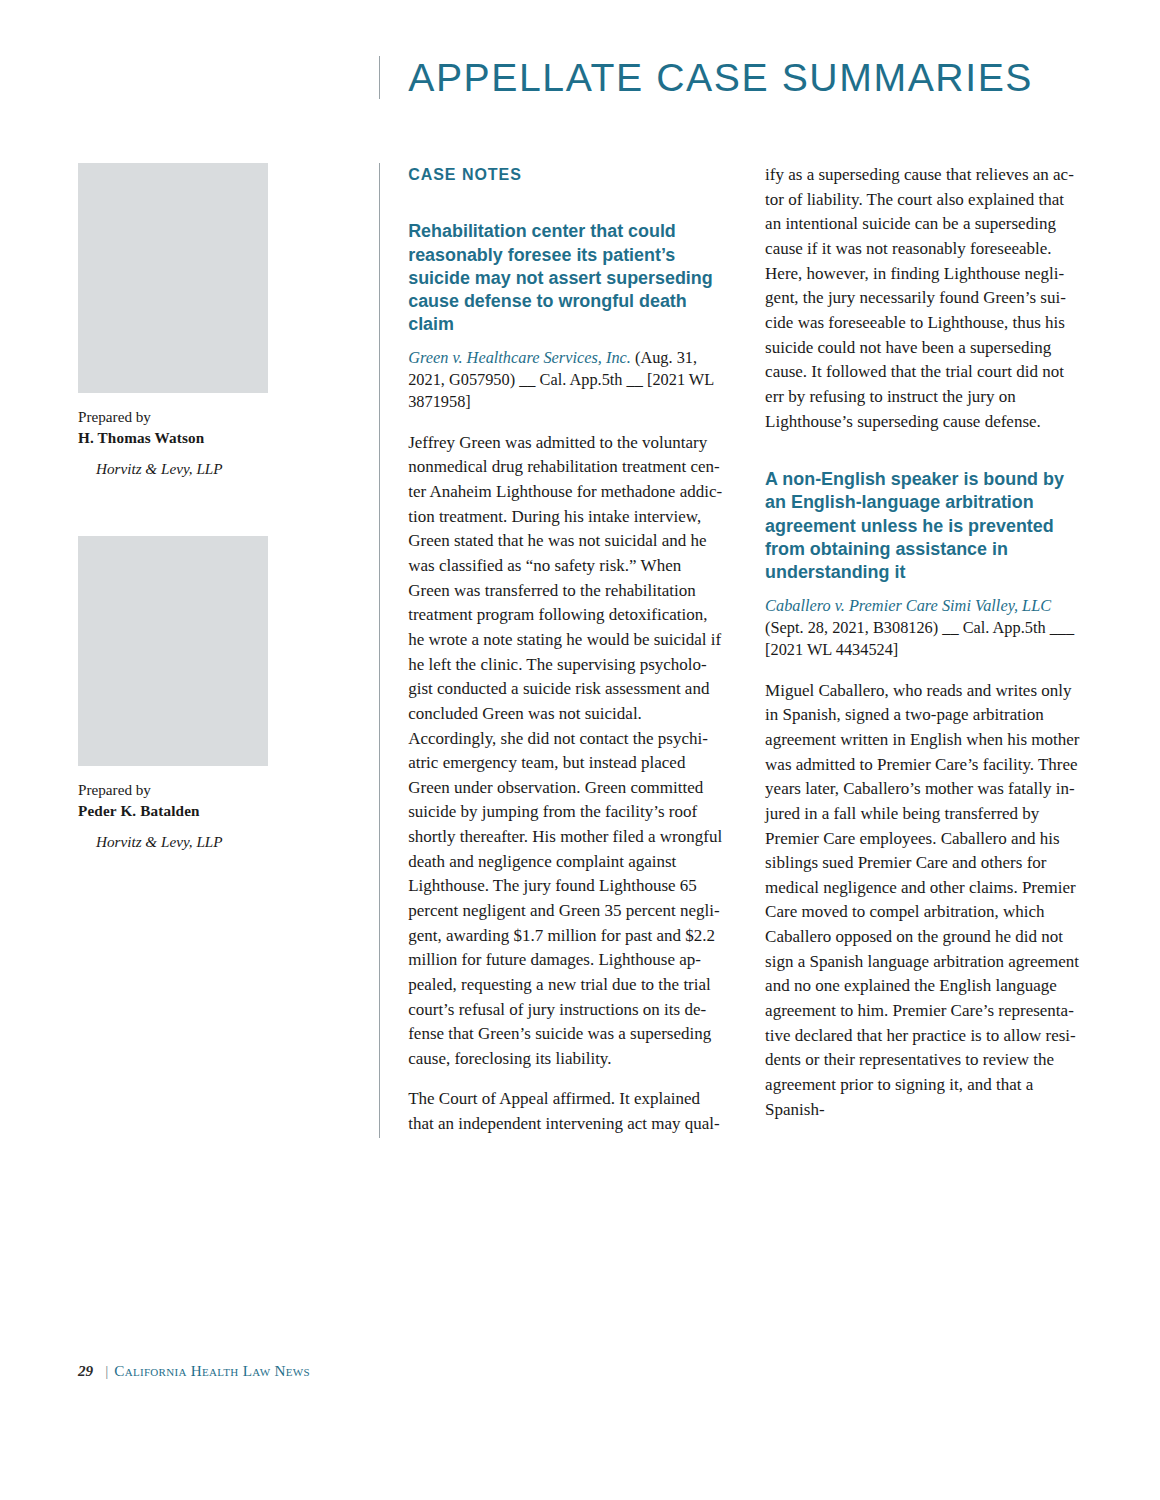Appellate Case Summaries
Prepared by H. Thomas Watson
Horvitz & Levy, LLP
Prepared by Peder K. Batalden
Horvitz & Levy, LLP
Case Notes
Rehabilitation center that could reasonably foresee its patient’s suicide may not assert superseding cause defense to wrongful death claim
Green v. Healthcare Services, Inc. (Aug. 31, 2021, G057950) __ Cal. App.5th __ [2021 WL 3871958]
Jeffrey Green was admitted to the voluntary nonmedical drug rehabilitation treatment center Anaheim Lighthouse for methadone addiction treatment. During his intake interview, Green stated that he was not suicidal and he was classified as “no safety risk.” When Green was transferred to the rehabilitation treatment program following detoxification, he wrote a note stating he would be suicidal if he left the clinic. The supervising psychologist conducted a suicide risk assessment and concluded Green was not suicidal. Accordingly, she did not contact the psychiatric emergency team, but instead placed Green under observation. Green committed suicide by jumping from the facility’s roof shortly thereafter. His mother filed a wrongful death and negligence complaint against Lighthouse. The jury found Lighthouse 65 percent negligent and Green 35 percent negligent, awarding $1.7 million for past and $2.2 million for future damages. Lighthouse appealed, requesting a new trial due to the trial court’s refusal of jury instructions on its defense that Green’s suicide was a superseding cause, foreclosing its liability.
The Court of Appeal affirmed. It explained that an independent intervening act may qualify as a superseding cause that relieves an actor of liability. The court also explained that an intentional suicide can be a superseding cause if it was not reasonably foreseeable. Here, however, in finding Lighthouse negligent, the jury necessarily found Green’s suicide was foreseeable to Lighthouse, thus his suicide could not have been a superseding cause. It followed that the trial court did not err by refusing to instruct the jury on Lighthouse’s superseding cause defense.
A non-English speaker is bound by an English-language arbitration agreement unless he is prevented from obtaining assistance in understanding it
Caballero v. Premier Care Simi Valley, LLC (Sept. 28, 2021, B308126) __ Cal. App.5th ___ [2021 WL 4434524]
Miguel Caballero, who reads and writes only in Spanish, signed a two-page arbitration agreement written in English when his mother was admitted to Premier Care’s facility. Three years later, Caballero’s mother was fatally injured in a fall while being transferred by Premier Care employees. Caballero and his siblings sued Premier Care and others for medical negligence and other claims. Premier Care moved to compel arbitration, which Caballero opposed on the ground he did not sign a Spanish language arbitration agreement and no one explained the English language agreement to him. Premier Care’s representative declared that her practice is to allow residents or their representatives to review the agreement prior to signing it, and that a Spanish-
29|California Health Law News